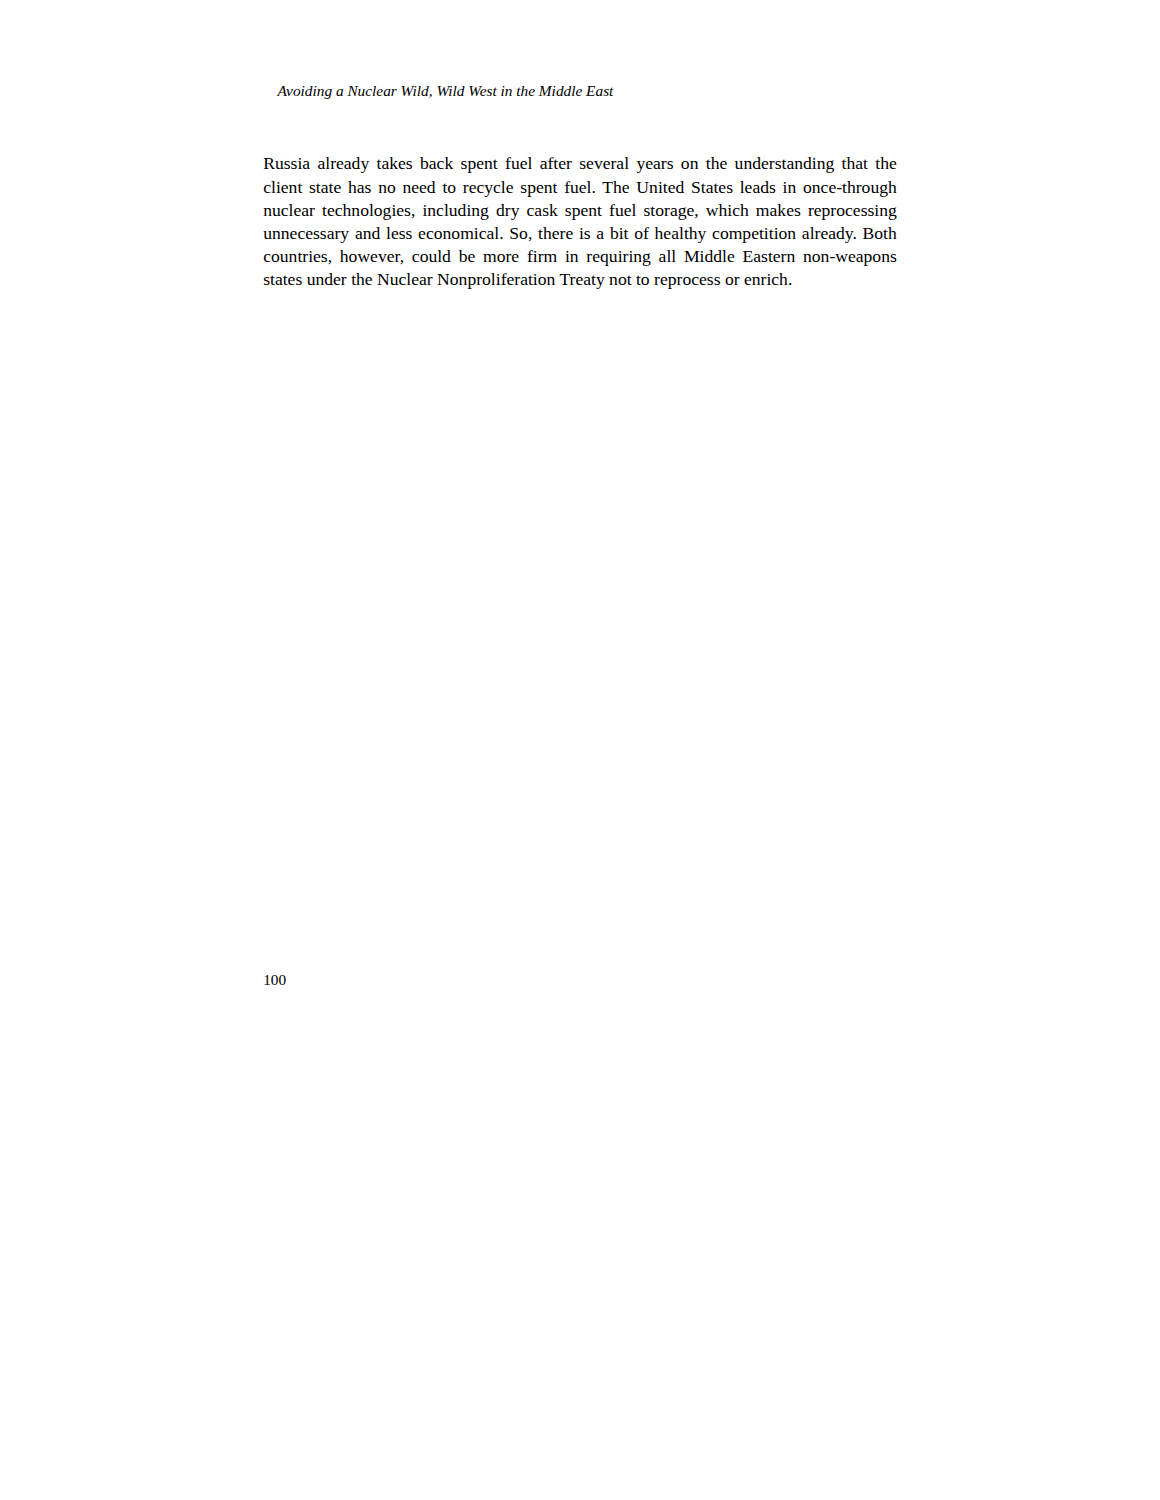Avoiding a Nuclear Wild, Wild West in the Middle East
Russia already takes back spent fuel after several years on the understanding that the client state has no need to recycle spent fuel. The United States leads in once-through nuclear technologies, including dry cask spent fuel storage, which makes reprocessing unnecessary and less economical. So, there is a bit of healthy competition already. Both countries, however, could be more firm in requiring all Middle Eastern non-weapons states under the Nuclear Nonproliferation Treaty not to reprocess or enrich.
100